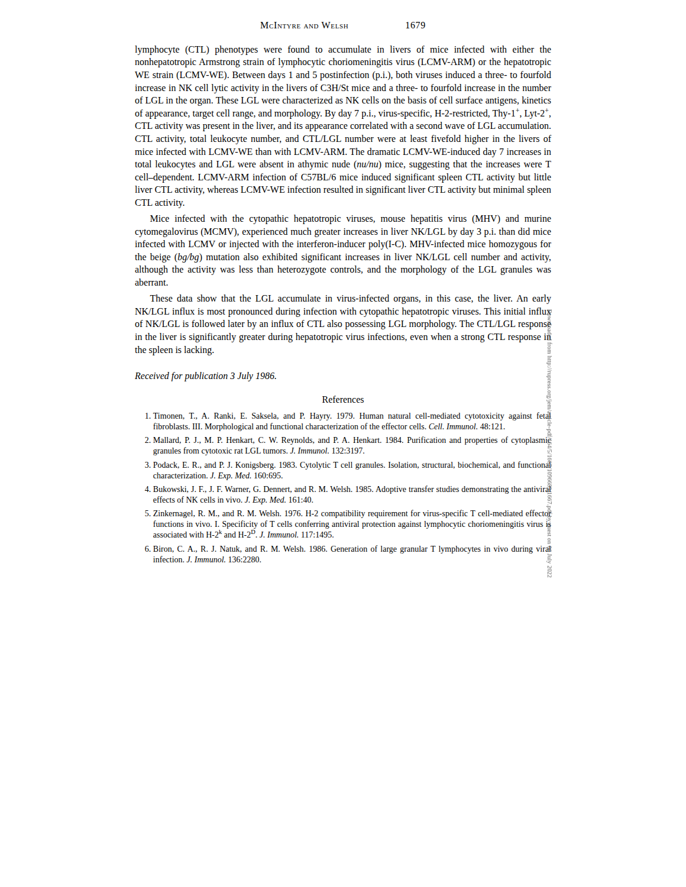McIntyre and Welsh 1679
lymphocyte (CTL) phenotypes were found to accumulate in livers of mice infected with either the nonhepatotropic Armstrong strain of lymphocytic choriomeningitis virus (LCMV-ARM) or the hepatotropic WE strain (LCMV-WE). Between days 1 and 5 postinfection (p.i.), both viruses induced a three- to fourfold increase in NK cell lytic activity in the livers of C3H/St mice and a three- to fourfold increase in the number of LGL in the organ. These LGL were characterized as NK cells on the basis of cell surface antigens, kinetics of appearance, target cell range, and morphology. By day 7 p.i., virus-specific, H-2-restricted, Thy-1+, Lyt-2+, CTL activity was present in the liver, and its appearance correlated with a second wave of LGL accumulation. CTL activity, total leukocyte number, and CTL/LGL number were at least fivefold higher in the livers of mice infected with LCMV-WE than with LCMV-ARM. The dramatic LCMV-WE-induced day 7 increases in total leukocytes and LGL were absent in athymic nude (nu/nu) mice, suggesting that the increases were T cell–dependent. LCMV-ARM infection of C57BL/6 mice induced significant spleen CTL activity but little liver CTL activity, whereas LCMV-WE infection resulted in significant liver CTL activity but minimal spleen CTL activity.
Mice infected with the cytopathic hepatotropic viruses, mouse hepatitis virus (MHV) and murine cytomegalovirus (MCMV), experienced much greater increases in liver NK/LGL by day 3 p.i. than did mice infected with LCMV or injected with the interferon-inducer poly(I-C). MHV-infected mice homozygous for the beige (bg/bg) mutation also exhibited significant increases in liver NK/LGL cell number and activity, although the activity was less than heterozygote controls, and the morphology of the LGL granules was aberrant.
These data show that the LGL accumulate in virus-infected organs, in this case, the liver. An early NK/LGL influx is most pronounced during infection with cytopathic hepatotropic viruses. This initial influx of NK/LGL is followed later by an influx of CTL also possessing LGL morphology. The CTL/LGL response in the liver is significantly greater during hepatotropic virus infections, even when a strong CTL response in the spleen is lacking.
Received for publication 3 July 1986.
References
Timonen, T., A. Ranki, E. Saksela, and P. Hayry. 1979. Human natural cell-mediated cytotoxicity against fetal fibroblasts. III. Morphological and functional characterization of the effector cells. Cell. Immunol. 48:121.
Mallard, P. J., M. P. Henkart, C. W. Reynolds, and P. A. Henkart. 1984. Purification and properties of cytoplasmic granules from cytotoxic rat LGL tumors. J. Immunol. 132:3197.
Podack, E. R., and P. J. Konigsberg. 1983. Cytolytic T cell granules. Isolation, structural, biochemical, and functional characterization. J. Exp. Med. 160:695.
Bukowski, J. F., J. F. Warner, G. Dennert, and R. M. Welsh. 1985. Adoptive transfer studies demonstrating the antiviral effects of NK cells in vivo. J. Exp. Med. 161:40.
Zinkernagel, R. M., and R. M. Welsh. 1976. H-2 compatibility requirement for virus-specific T cell-mediated effector functions in vivo. I. Specificity of T cells conferring antiviral protection against lymphocytic choriomeningitis virus is associated with H-2k and H-2D. J. Immunol. 117:1495.
Biron, C. A., R. J. Natuk, and R. M. Welsh. 1986. Generation of large granular T lymphocytes in vivo during viral infection. J. Immunol. 136:2280.
Downloaded from http://rupress.org/jem/article-pdf/164/5/1667/1096689/1667.pdf by guest on 06 July 2022